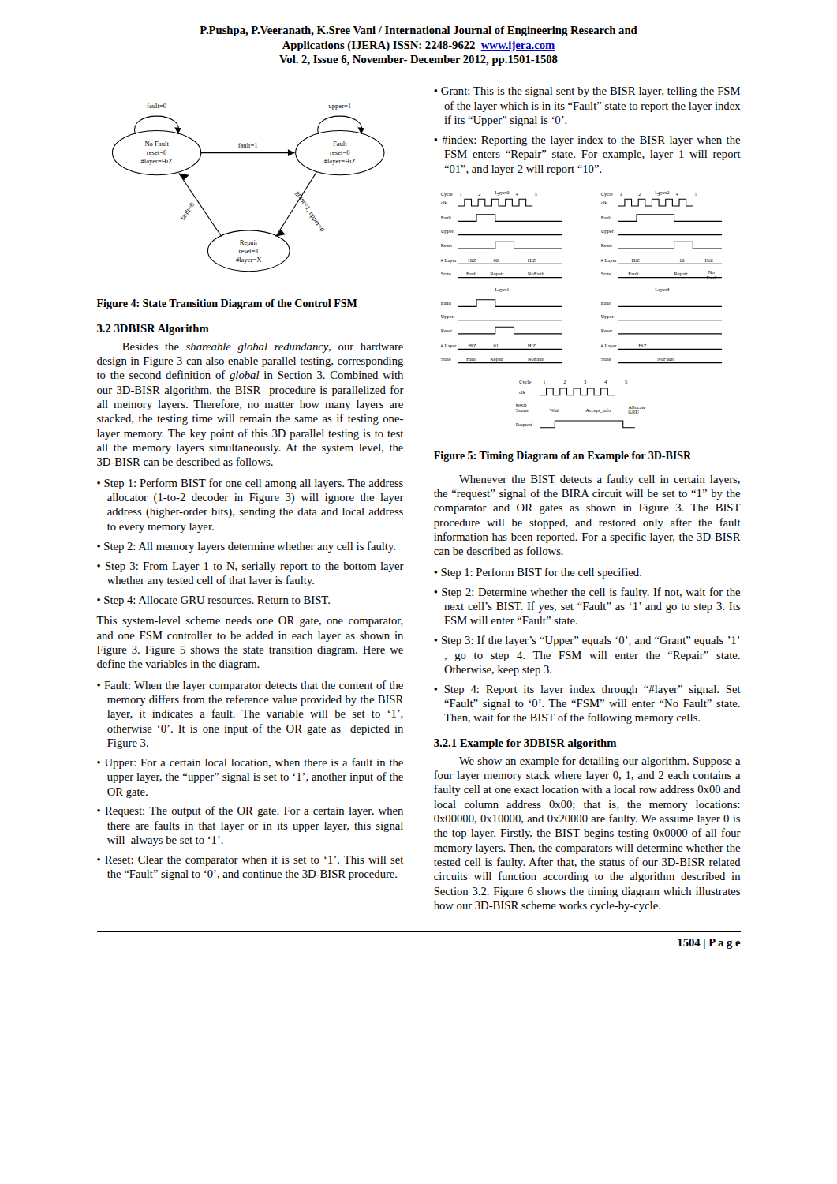P.Pushpa, P.Veeranath, K.Sree Vani / International Journal of Engineering Research and Applications (IJERA) ISSN: 2248-9622 www.ijera.com Vol. 2, Issue 6, November- December 2012, pp.1501-1508
No Fault reset=0 #layer=HiZ Fault reset=0 #layer=HiZ Repair reset=1 #layer=X fault=0 upper=1 fault=1 grant=1, upper=0 fault=0
Figure 4: State Transition Diagram of the Control FSM
3.2 3DBISR Algorithm
Besides the shareable global redundancy, our hardware design in Figure 3 can also enable parallel testing, corresponding to the second definition of global in Section 3. Combined with our 3D-BISR algorithm, the BISR procedure is parallelized for all memory layers. Therefore, no matter how many layers are stacked, the testing time will remain the same as if testing one-layer memory. The key point of this 3D parallel testing is to test all the memory layers simultaneously. At the system level, the 3D-BISR can be described as follows.
Step 1: Perform BIST for one cell among all layers. The address allocator (1-to-2 decoder in Figure 3) will ignore the layer address (higher-order bits), sending the data and local address to every memory layer.
Step 2: All memory layers determine whether any cell is faulty.
Step 3: From Layer 1 to N, serially report to the bottom layer whether any tested cell of that layer is faulty.
Step 4: Allocate GRU resources. Return to BIST.
This system-level scheme needs one OR gate, one comparator, and one FSM controller to be added in each layer as shown in Figure 3. Figure 5 shows the state transition diagram. Here we define the variables in the diagram.
Fault: When the layer comparator detects that the content of the memory differs from the reference value provided by the BISR layer, it indicates a fault. The variable will be set to ‘1’, otherwise ‘0’. It is one input of the OR gate as depicted in Figure 3.
Upper: For a certain local location, when there is a fault in the upper layer, the “upper” signal is set to ‘1’, another input of the OR gate.
Request: The output of the OR gate. For a certain layer, when there are faults in that layer or in its upper layer, this signal will always be set to ‘1’.
Reset: Clear the comparator when it is set to ‘1’. This will set the “Fault” signal to ‘0’, and continue the 3D-BISR procedure.
Grant: This is the signal sent by the BISR layer, telling the FSM of the layer which is in its “Fault” state to report the layer index if its “Upper” signal is ‘0’.
#index: Reporting the layer index to the BISR layer when the FSM enters “Repair” state. For example, layer 1 will report “01”, and layer 2 will report “10”.
Cycle 1 2 3 4 5 clk Layer0 Fault Upper Reset # Layer HiZ 00 HiZ State Fault Repair NoFault Cycle 1 2 3 4 5 clk Layer2 Fault Upper Reset # Layer HiZ 10 HiZ State Fault Repair No Fault Layer1 Fault Upper Reset # Layer HiZ 01 HiZ State Fault Repair NoFault Layer3 Fault Upper Reset # Layer HiZ State NoFault Cycle 1 2 3 4 5 clk BISR Status Wait Accept_info Allocate GRU Request
Figure 5: Timing Diagram of an Example for 3D-BISR
Whenever the BIST detects a faulty cell in certain layers, the “request” signal of the BIRA circuit will be set to “1” by the comparator and OR gates as shown in Figure 3. The BIST procedure will be stopped, and restored only after the fault information has been reported. For a specific layer, the 3D-BISR can be described as follows.
Step 1: Perform BIST for the cell specified.
Step 2: Determine whether the cell is faulty. If not, wait for the next cell’s BIST. If yes, set “Fault” as ‘1’ and go to step 3. Its FSM will enter “Fault” state.
Step 3: If the layer’s “Upper” equals ‘0’, and “Grant” equals ’1’ , go to step 4. The FSM will enter the “Repair” state. Otherwise, keep step 3.
Step 4: Report its layer index through “#layer” signal. Set “Fault” signal to ‘0’. The “FSM” will enter “No Fault” state. Then, wait for the BIST of the following memory cells.
3.2.1 Example for 3DBISR algorithm
We show an example for detailing our algorithm. Suppose a four layer memory stack where layer 0, 1, and 2 each contains a faulty cell at one exact location with a local row address 0x00 and local column address 0x00; that is, the memory locations: 0x00000, 0x10000, and 0x20000 are faulty. We assume layer 0 is the top layer. Firstly, the BIST begins testing 0x0000 of all four memory layers. Then, the comparators will determine whether the tested cell is faulty. After that, the status of our 3D-BISR related circuits will function according to the algorithm described in Section 3.2. Figure 6 shows the timing diagram which illustrates how our 3D-BISR scheme works cycle-by-cycle.
1504 | P a g e